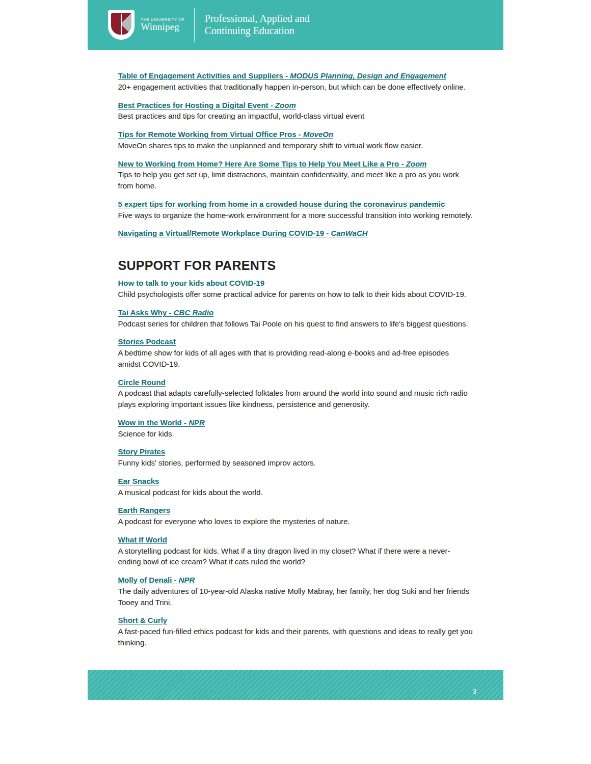The University of Winnipeg
Professional, Applied and
Continuing Education
Table of Engagement Activities and Suppliers - MODUS Planning, Design and Engagement
20+ engagement activities that traditionally happen in-person, but which can be done effectively online.
Best Practices for Hosting a Digital Event - Zoom
Best practices and tips for creating an impactful, world-class virtual event
Tips for Remote Working from Virtual Office Pros - MoveOn
MoveOn shares tips to make the unplanned and temporary shift to virtual work flow easier.
New to Working from Home? Here Are Some Tips to Help You Meet Like a Pro - Zoom
Tips to help you get set up, limit distractions, maintain confidentiality, and meet like a pro as you work from home.
5 expert tips for working from home in a crowded house during the coronavirus pandemic
Five ways to organize the home-work environment for a more successful transition into working remotely.
Navigating a Virtual/Remote Workplace During COVID-19 - CanWaCH
SUPPORT FOR PARENTS
How to talk to your kids about COVID-19
Child psychologists offer some practical advice for parents on how to talk to their kids about COVID-19.
Tai Asks Why - CBC Radio
Podcast series for children that follows Tai Poole on his quest to find answers to life's biggest questions.
Stories Podcast
A bedtime show for kids of all ages with that is providing read-along e-books and ad-free episodes amidst COVID-19.
Circle Round
A podcast that adapts carefully-selected folktales from around the world into sound and music rich radio
plays exploring important issues like kindness, persistence and generosity.
Wow in the World - NPR
Science for kids.
Story Pirates
Funny kids' stories, performed by seasoned improv actors.
Ear Snacks
A musical podcast for kids about the world.
Earth Rangers
A podcast for everyone who loves to explore the mysteries of nature.
What If World
A storytelling podcast for kids. What if a tiny dragon lived in my closet? What if there were a never-ending bowl of ice cream? What if cats ruled the world?
Molly of Denali - NPR
The daily adventures of 10-year-old Alaska native Molly Mabray, her family, her dog Suki and her friends Tooey and Trini.
Short & Curly
A fast-paced fun-filled ethics podcast for kids and their parents, with questions and ideas to really get you thinking.
3